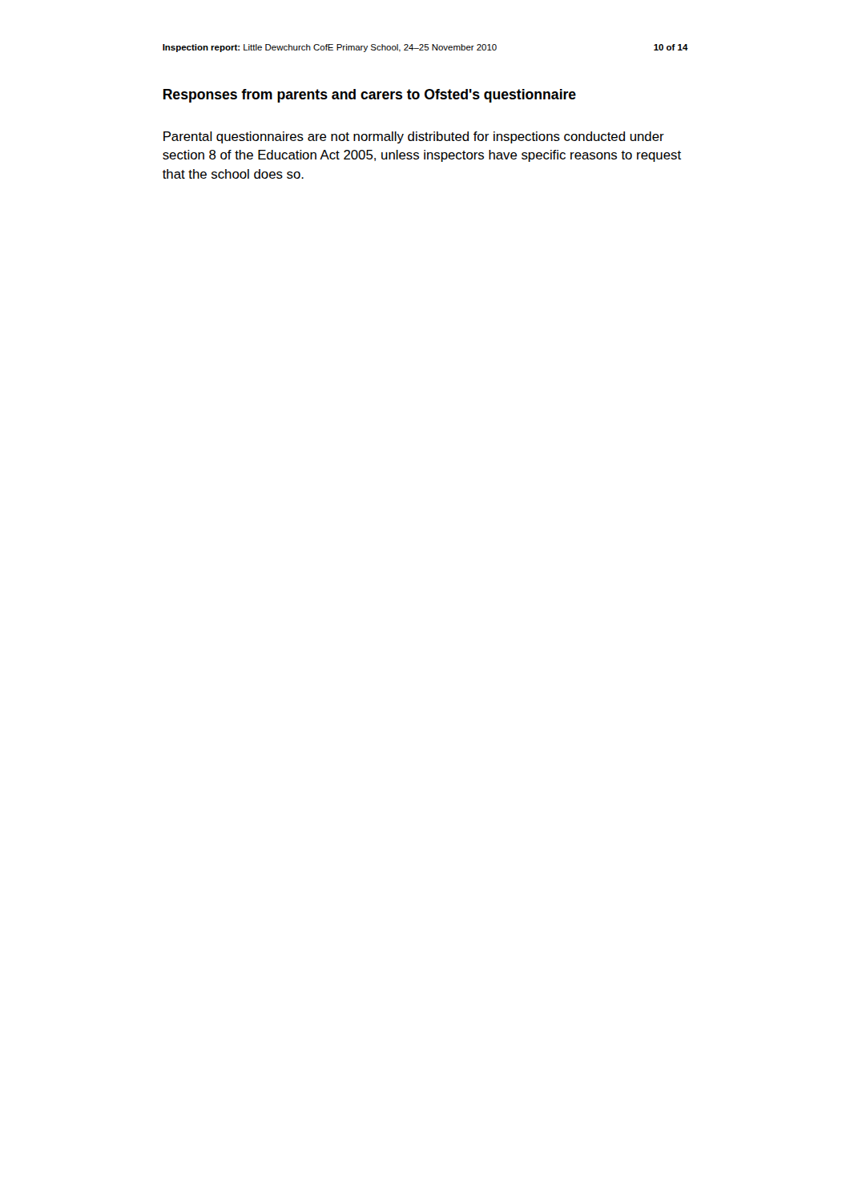Inspection report: Little Dewchurch CofE Primary School, 24–25 November 2010 10 of 14
Responses from parents and carers to Ofsted's questionnaire
Parental questionnaires are not normally distributed for inspections conducted under section 8 of the Education Act 2005, unless inspectors have specific reasons to request that the school does so.